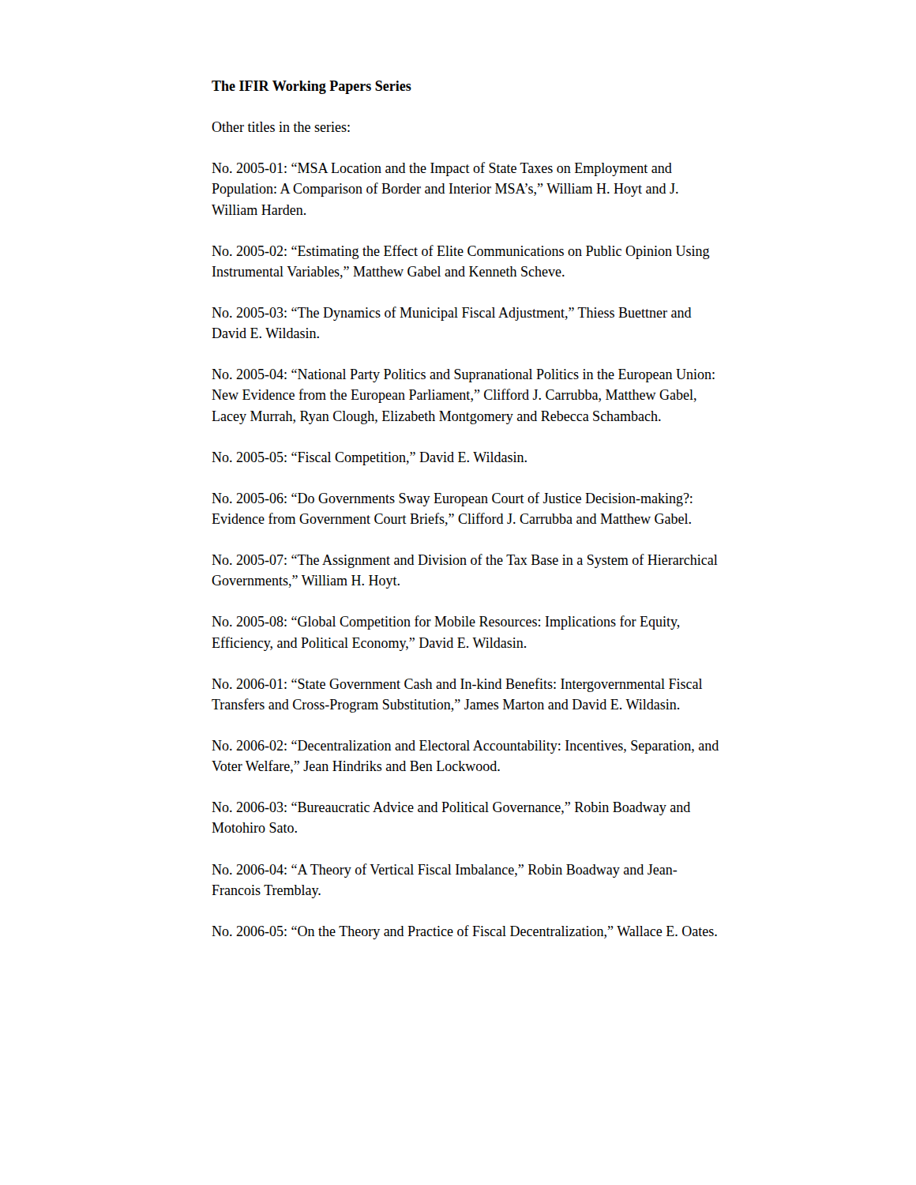The IFIR Working Papers Series
Other titles in the series:
No. 2005-01: “MSA Location and the Impact of State Taxes on Employment and Population: A Comparison of Border and Interior MSA’s,” William H. Hoyt and J. William Harden.
No. 2005-02: “Estimating the Effect of Elite Communications on Public Opinion Using Instrumental Variables,” Matthew Gabel and Kenneth Scheve.
No. 2005-03: “The Dynamics of Municipal Fiscal Adjustment,” Thiess Buettner and David E. Wildasin.
No. 2005-04: “National Party Politics and Supranational Politics in the European Union: New Evidence from the European Parliament,” Clifford J. Carrubba, Matthew Gabel, Lacey Murrah, Ryan Clough, Elizabeth Montgomery and Rebecca Schambach.
No. 2005-05: “Fiscal Competition,” David E. Wildasin.
No. 2005-06: “Do Governments Sway European Court of Justice Decision-making?: Evidence from Government Court Briefs,” Clifford J. Carrubba and Matthew Gabel.
No. 2005-07: “The Assignment and Division of the Tax Base in a System of Hierarchical Governments,” William H. Hoyt.
No. 2005-08: “Global Competition for Mobile Resources: Implications for Equity, Efficiency, and Political Economy,” David E. Wildasin.
No. 2006-01: “State Government Cash and In-kind Benefits: Intergovernmental Fiscal Transfers and Cross-Program Substitution,” James Marton and David E. Wildasin.
No. 2006-02: “Decentralization and Electoral Accountability: Incentives, Separation, and Voter Welfare,” Jean Hindriks and Ben Lockwood.
No. 2006-03: “Bureaucratic Advice and Political Governance,” Robin Boadway and Motohiro Sato.
No. 2006-04: “A Theory of Vertical Fiscal Imbalance,” Robin Boadway and Jean-Francois Tremblay.
No. 2006-05: “On the Theory and Practice of Fiscal Decentralization,” Wallace E. Oates.